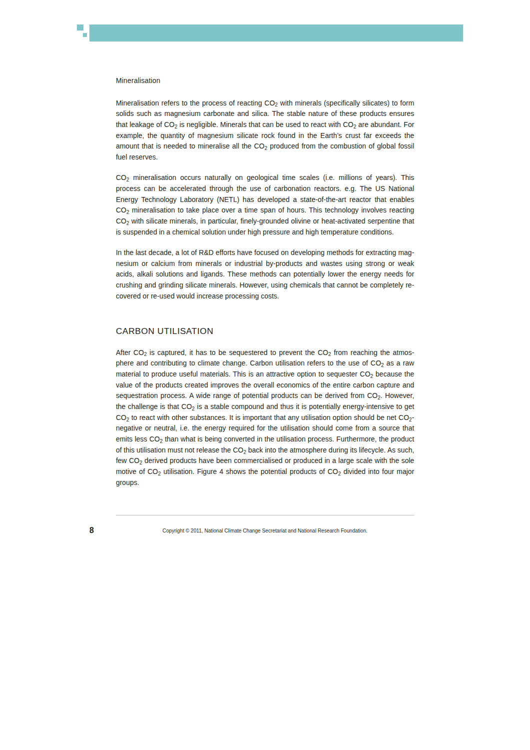Mineralisation
Mineralisation refers to the process of reacting CO2 with minerals (specifically silicates) to form solids such as magnesium carbonate and silica. The stable nature of these products ensures that leakage of CO2 is negligible. Minerals that can be used to react with CO2 are abundant. For example, the quantity of magnesium silicate rock found in the Earth’s crust far exceeds the amount that is needed to mineralise all the CO2 produced from the combustion of global fossil fuel reserves.
CO2 mineralisation occurs naturally on geological time scales (i.e. millions of years). This process can be accelerated through the use of carbonation reactors. e.g. The US National Energy Technology Laboratory (NETL) has developed a state-of-the-art reactor that enables CO2 mineralisation to take place over a time span of hours. This technology involves reacting CO2 with silicate minerals, in particular, finely-grounded olivine or heat-activated serpentine that is suspended in a chemical solution under high pressure and high temperature conditions.
In the last decade, a lot of R&D efforts have focused on developing methods for extracting magnesium or calcium from minerals or industrial by-products and wastes using strong or weak acids, alkali solutions and ligands. These methods can potentially lower the energy needs for crushing and grinding silicate minerals. However, using chemicals that cannot be completely recovered or re-used would increase processing costs.
CARBON UTILISATION
After CO2 is captured, it has to be sequestered to prevent the CO2 from reaching the atmosphere and contributing to climate change. Carbon utilisation refers to the use of CO2 as a raw material to produce useful materials. This is an attractive option to sequester CO2 because the value of the products created improves the overall economics of the entire carbon capture and sequestration process. A wide range of potential products can be derived from CO2. However, the challenge is that CO2 is a stable compound and thus it is potentially energy-intensive to get CO2 to react with other substances. It is important that any utilisation option should be net CO2-negative or neutral, i.e. the energy required for the utilisation should come from a source that emits less CO2 than what is being converted in the utilisation process. Furthermore, the product of this utilisation must not release the CO2 back into the atmosphere during its lifecycle. As such, few CO2 derived products have been commercialised or produced in a large scale with the sole motive of CO2 utilisation. Figure 4 shows the potential products of CO2 divided into four major groups.
8 Copyright © 2011, National Climate Change Secretariat and National Research Foundation.